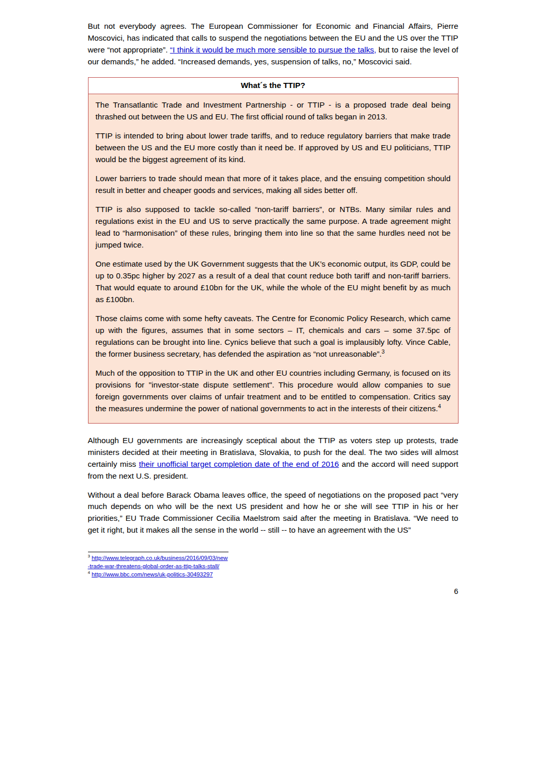But not everybody agrees. The European Commissioner for Economic and Financial Affairs, Pierre Moscovici, has indicated that calls to suspend the negotiations between the EU and the US over the TTIP were “not appropriate”. “I think it would be much more sensible to pursue the talks, but to raise the level of our demands,” he added. “Increased demands, yes, suspension of talks, no,” Moscovici said.
What´s the TTIP?
The Transatlantic Trade and Investment Partnership - or TTIP - is a proposed trade deal being thrashed out between the US and EU. The first official round of talks began in 2013.
TTIP is intended to bring about lower trade tariffs, and to reduce regulatory barriers that make trade between the US and the EU more costly than it need be. If approved by US and EU politicians, TTIP would be the biggest agreement of its kind.
Lower barriers to trade should mean that more of it takes place, and the ensuing competition should result in better and cheaper goods and services, making all sides better off.
TTIP is also supposed to tackle so-called “non-tariff barriers”, or NTBs. Many similar rules and regulations exist in the EU and US to serve practically the same purpose. A trade agreement might lead to “harmonisation” of these rules, bringing them into line so that the same hurdles need not be jumped twice.
One estimate used by the UK Government suggests that the UK’s economic output, its GDP, could be up to 0.35pc higher by 2027 as a result of a deal that count reduce both tariff and non-tariff barriers. That would equate to around £10bn for the UK, while the whole of the EU might benefit by as much as £100bn.
Those claims come with some hefty caveats. The Centre for Economic Policy Research, which came up with the figures, assumes that in some sectors – IT, chemicals and cars – some 37.5pc of regulations can be brought into line. Cynics believe that such a goal is implausibly lofty. Vince Cable, the former business secretary, has defended the aspiration as “not unreasonable”.3
Much of the opposition to TTIP in the UK and other EU countries including Germany, is focused on its provisions for "investor-state dispute settlement". This procedure would allow companies to sue foreign governments over claims of unfair treatment and to be entitled to compensation. Critics say the measures undermine the power of national governments to act in the interests of their citizens.4
Although EU governments are increasingly sceptical about the TTIP as voters step up protests, trade ministers decided at their meeting in Bratislava, Slovakia, to push for the deal. The two sides will almost certainly miss their unofficial target completion date of the end of 2016 and the accord will need support from the next U.S. president.
Without a deal before Barack Obama leaves office, the speed of negotiations on the proposed pact “very much depends on who will be the next US president and how he or she will see TTIP in his or her priorities,” EU Trade Commissioner Cecilia Maelstrom said after the meeting in Bratislava. “We need to get it right, but it makes all the sense in the world -- still -- to have an agreement with the US”
3 http://www.telegraph.co.uk/business/2016/09/03/new-trade-war-threatens-global-order-as-ttip-talks-stall/
4 http://www.bbc.com/news/uk-politics-30493297
6